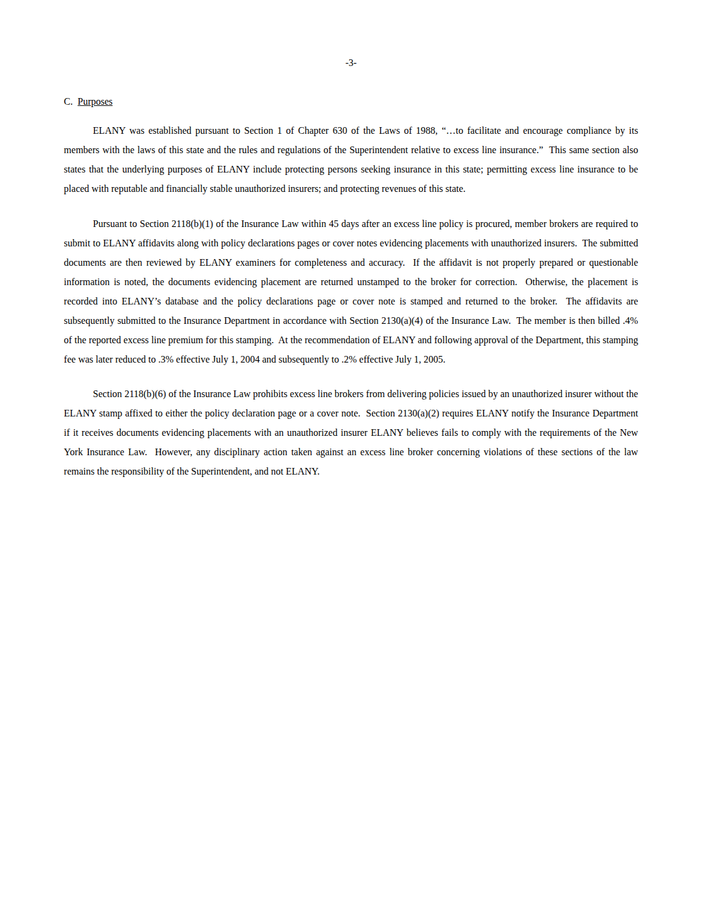-3-
C. Purposes
ELANY was established pursuant to Section 1 of Chapter 630 of the Laws of 1988, “…to facilitate and encourage compliance by its members with the laws of this state and the rules and regulations of the Superintendent relative to excess line insurance.” This same section also states that the underlying purposes of ELANY include protecting persons seeking insurance in this state; permitting excess line insurance to be placed with reputable and financially stable unauthorized insurers; and protecting revenues of this state.
Pursuant to Section 2118(b)(1) of the Insurance Law within 45 days after an excess line policy is procured, member brokers are required to submit to ELANY affidavits along with policy declarations pages or cover notes evidencing placements with unauthorized insurers. The submitted documents are then reviewed by ELANY examiners for completeness and accuracy. If the affidavit is not properly prepared or questionable information is noted, the documents evidencing placement are returned unstamped to the broker for correction. Otherwise, the placement is recorded into ELANY’s database and the policy declarations page or cover note is stamped and returned to the broker. The affidavits are subsequently submitted to the Insurance Department in accordance with Section 2130(a)(4) of the Insurance Law. The member is then billed .4% of the reported excess line premium for this stamping. At the recommendation of ELANY and following approval of the Department, this stamping fee was later reduced to .3% effective July 1, 2004 and subsequently to .2% effective July 1, 2005.
Section 2118(b)(6) of the Insurance Law prohibits excess line brokers from delivering policies issued by an unauthorized insurer without the ELANY stamp affixed to either the policy declaration page or a cover note. Section 2130(a)(2) requires ELANY notify the Insurance Department if it receives documents evidencing placements with an unauthorized insurer ELANY believes fails to comply with the requirements of the New York Insurance Law. However, any disciplinary action taken against an excess line broker concerning violations of these sections of the law remains the responsibility of the Superintendent, and not ELANY.